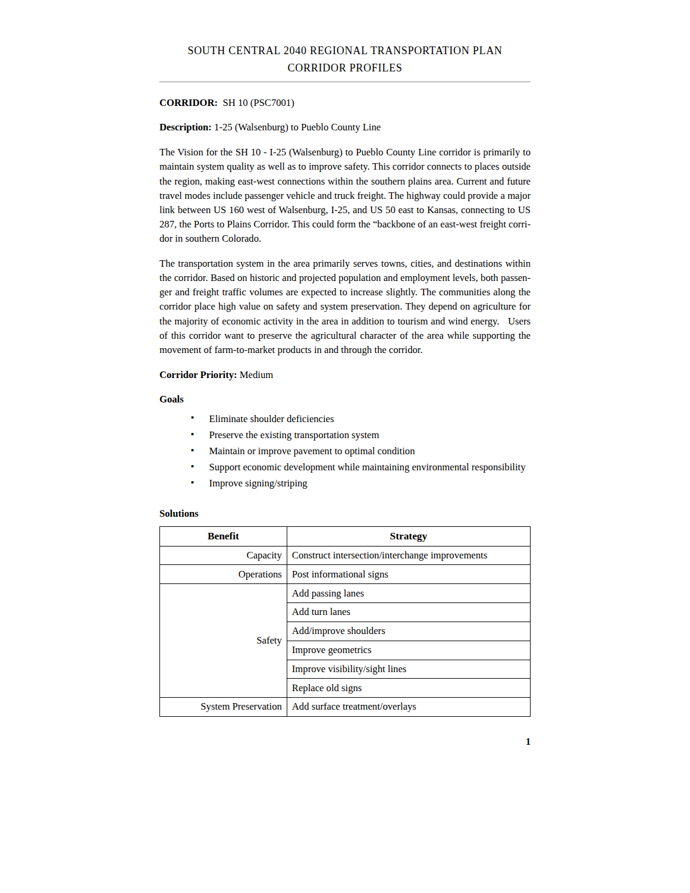South Central 2040 Regional Transportation Plan
Corridor Profiles
CORRIDOR: SH 10 (PSC7001)
Description: 1-25 (Walsenburg) to Pueblo County Line
The Vision for the SH 10 - I-25 (Walsenburg) to Pueblo County Line corridor is primarily to maintain system quality as well as to improve safety. This corridor connects to places outside the region, making east-west connections within the southern plains area. Current and future travel modes include passenger vehicle and truck freight. The highway could provide a major link between US 160 west of Walsenburg, I-25, and US 50 east to Kansas, connecting to US 287, the Ports to Plains Corridor. This could form the “backbone of an east-west freight corridor in southern Colorado.
The transportation system in the area primarily serves towns, cities, and destinations within the corridor. Based on historic and projected population and employment levels, both passenger and freight traffic volumes are expected to increase slightly. The communities along the corridor place high value on safety and system preservation. They depend on agriculture for the majority of economic activity in the area in addition to tourism and wind energy. Users of this corridor want to preserve the agricultural character of the area while supporting the movement of farm-to-market products in and through the corridor.
Corridor Priority: Medium
Goals
Eliminate shoulder deficiencies
Preserve the existing transportation system
Maintain or improve pavement to optimal condition
Support economic development while maintaining environmental responsibility
Improve signing/striping
Solutions
| Benefit | Strategy |
| --- | --- |
| Capacity | Construct intersection/interchange improvements |
| Operations | Post informational signs |
| Safety | Add passing lanes |
| Add turn lanes |
| Add/improve shoulders |
| Improve geometrics |
| Improve visibility/sight lines |
| Replace old signs |
| System Preservation | Add surface treatment/overlays |
1